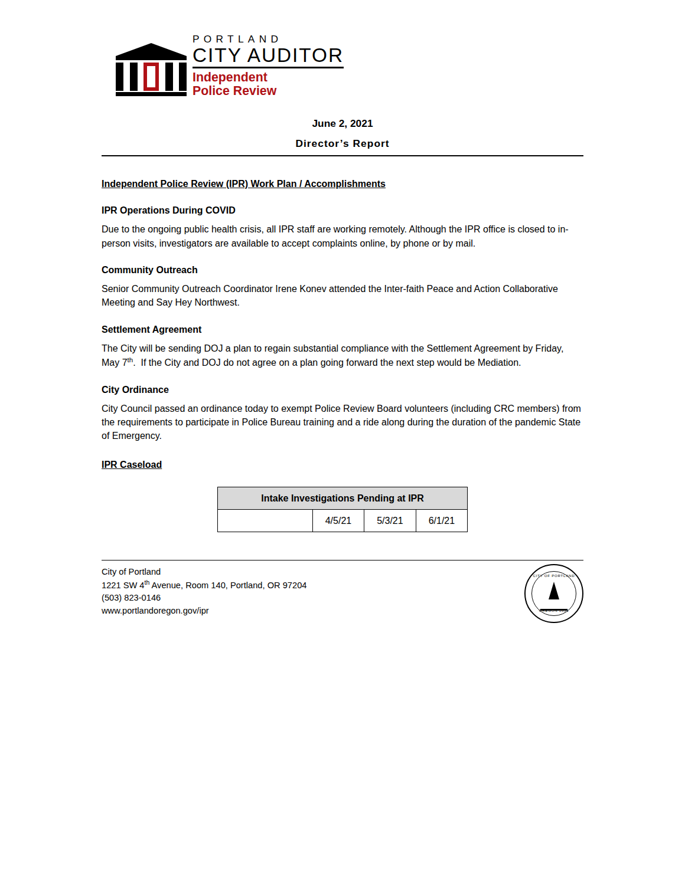PORTLAND
CITY AUDITOR
Independent
Police Review
June 2, 2021
Director’s Report
Independent Police Review (IPR) Work Plan / Accomplishments
IPR Operations During COVID
Due to the ongoing public health crisis, all IPR staff are working remotely. Although the IPR office is closed to in-person visits, investigators are available to accept complaints online, by phone or by mail.
Community Outreach
Senior Community Outreach Coordinator Irene Konev attended the Inter-faith Peace and Action Collaborative Meeting and Say Hey Northwest.
Settlement Agreement
The City will be sending DOJ a plan to regain substantial compliance with the Settlement Agreement by Friday, May 7th. If the City and DOJ do not agree on a plan going forward the next step would be Mediation.
City Ordinance
City Council passed an ordinance today to exempt Police Review Board volunteers (including CRC members) from the requirements to participate in Police Bureau training and a ride along during the duration of the pandemic State of Emergency.
IPR Caseload
| Intake Investigations Pending at IPR |
| --- |
| | 4/5/21 | 5/3/21 | 6/1/21 |
City of Portland
1221 SW 4th Avenue, Room 140, Portland, OR 97204
(503) 823-0146
www.portlandoregon.gov/ipr
CITY OF PORTLAND
OREGON 1851